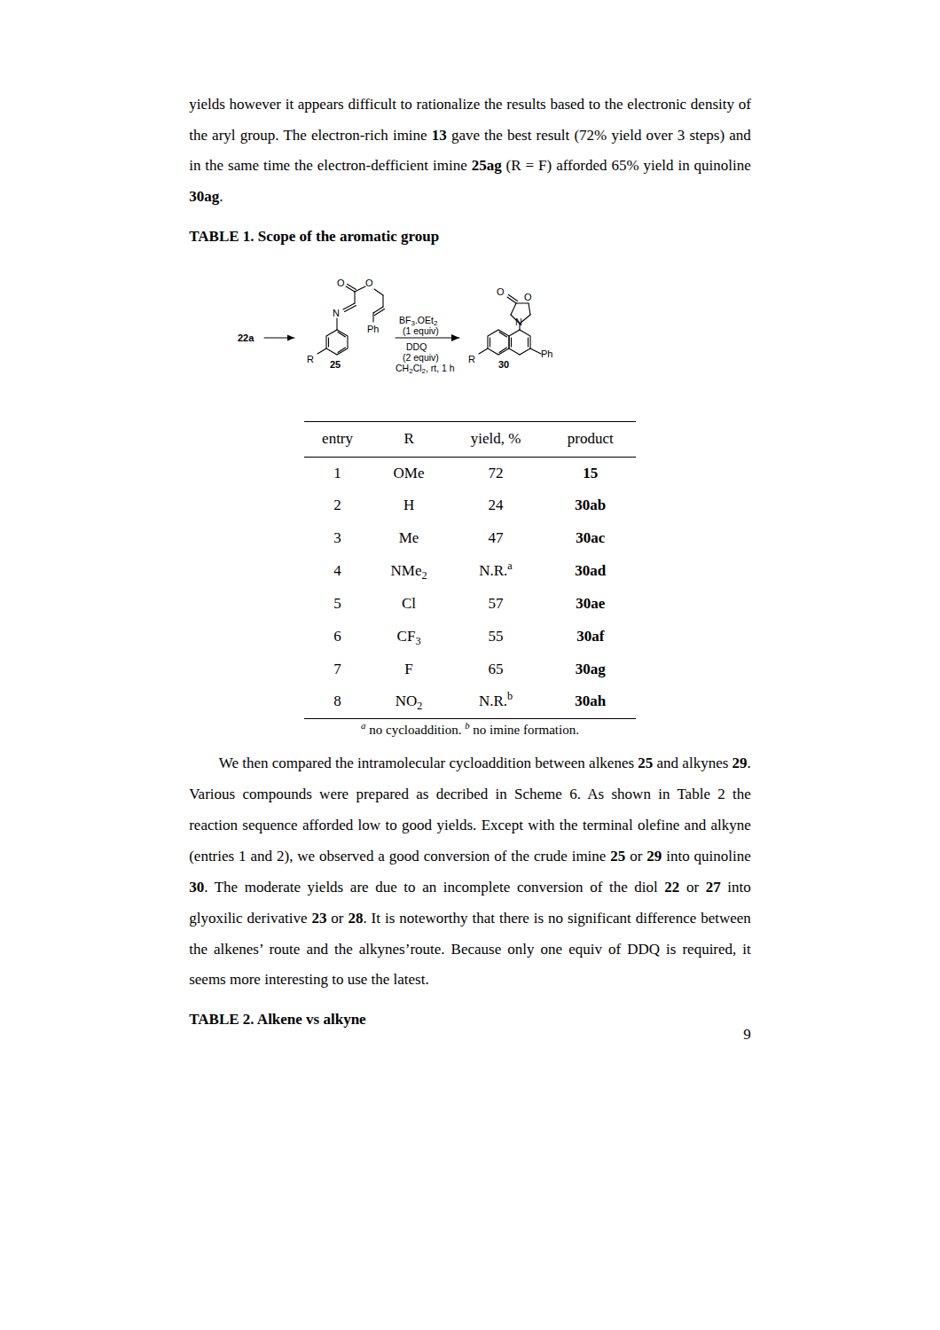yields however it appears difficult to rationalize the results based to the electronic density of the aryl group. The electron-rich imine 13 gave the best result (72% yield over 3 steps) and in the same time the electron-defficient imine 25ag (R = F) afforded 65% yield in quinoline 30ag.
TABLE 1. Scope of the aromatic group
22a R 25 N O O Ph BF3.OEt2 (1 equiv) DDQ (2 equiv) CH2Cl2, rt, 1 h R 30 N Ph O O
| entry | R | yield, % | product |
| --- | --- | --- | --- |
| 1 | OMe | 72 | 15 |
| 2 | H | 24 | 30ab |
| 3 | Me | 47 | 30ac |
| 4 | NMe 2 | N.R. a | 30ad |
| 5 | Cl | 57 | 30ae |
| 6 | CF 3 | 55 | 30af |
| 7 | F | 65 | 30ag |
| 8 | NO 2 | N.R. b | 30ah |
a no cycloaddition. b no imine formation.
We then compared the intramolecular cycloaddition between alkenes 25 and alkynes 29. Various compounds were prepared as decribed in Scheme 6. As shown in Table 2 the reaction sequence afforded low to good yields. Except with the terminal olefine and alkyne (entries 1 and 2), we observed a good conversion of the crude imine 25 or 29 into quinoline 30. The moderate yields are due to an incomplete conversion of the diol 22 or 27 into glyoxilic derivative 23 or 28. It is noteworthy that there is no significant difference between the alkenes’ route and the alkynes’route. Because only one equiv of DDQ is required, it seems more interesting to use the latest.
TABLE 2. Alkene vs alkyne
9